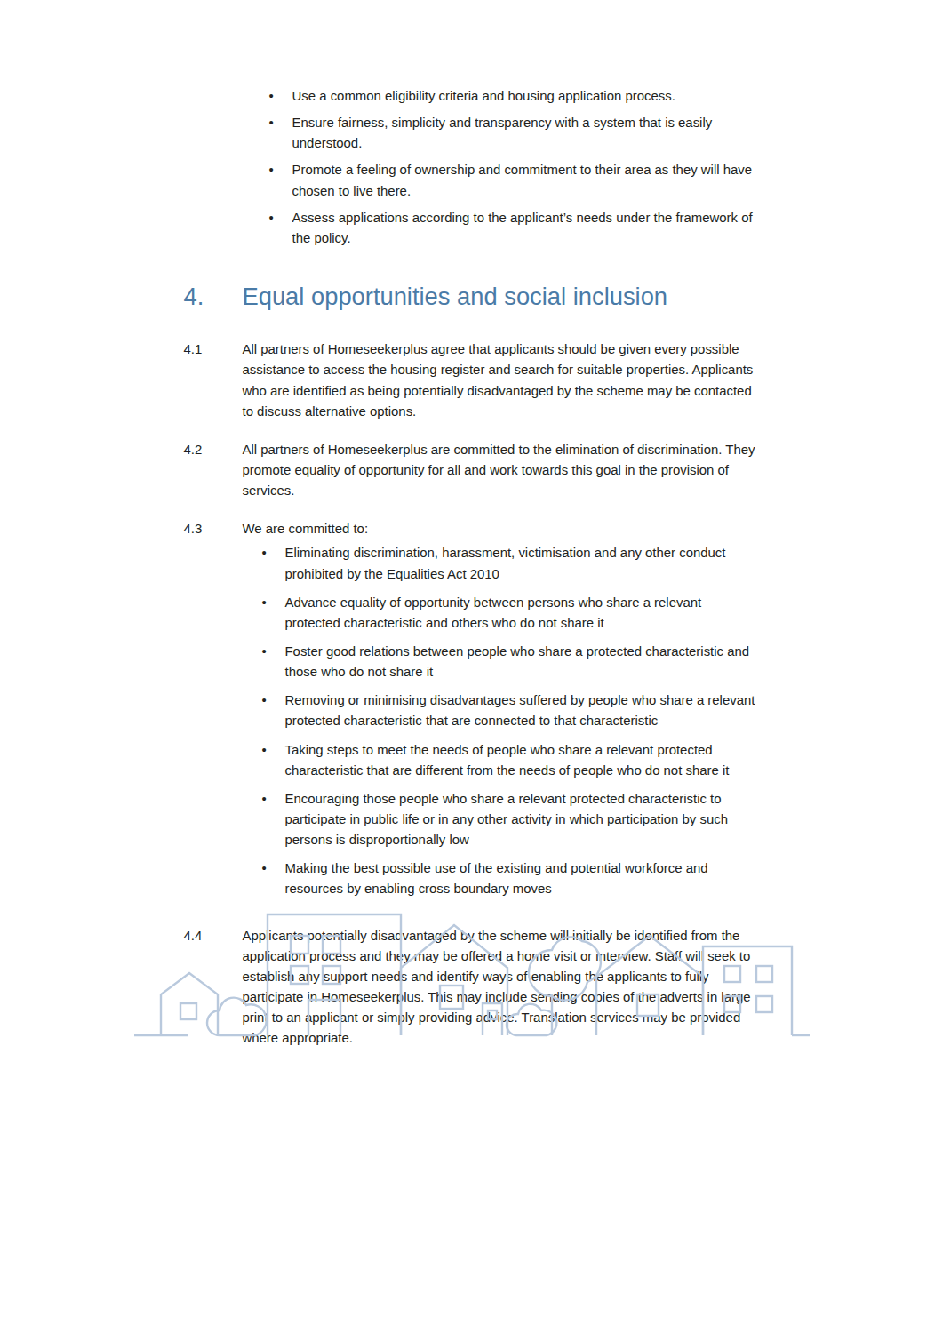Use a common eligibility criteria and housing application process.
Ensure fairness, simplicity and transparency with a system that is easily understood.
Promote a feeling of ownership and commitment to their area as they will have chosen to live there.
Assess applications according to the applicant’s needs under the framework of the policy.
4. Equal opportunities and social inclusion
4.1
All partners of Homeseekerplus agree that applicants should be given every possible assistance to access the housing register and search for suitable properties. Applicants who are identified as being potentially disadvantaged by the scheme may be contacted to discuss alternative options.
4.2
All partners of Homeseekerplus are committed to the elimination of discrimination. They promote equality of opportunity for all and work towards this goal in the provision of services.
4.3
We are committed to:
Eliminating discrimination, harassment, victimisation and any other conduct prohibited by the Equalities Act 2010
Advance equality of opportunity between persons who share a relevant protected characteristic and others who do not share it
Foster good relations between people who share a protected characteristic and those who do not share it
Removing or minimising disadvantages suffered by people who share a relevant protected characteristic that are connected to that characteristic
Taking steps to meet the needs of people who share a relevant protected characteristic that are different from the needs of people who do not share it
Encouraging those people who share a relevant protected characteristic to participate in public life or in any other activity in which participation by such persons is disproportionally low
Making the best possible use of the existing and potential workforce and resources by enabling cross boundary moves
4.4
Applicants potentially disadvantaged by the scheme will initially be identified from the application process and they may be offered a home visit or interview. Staff will seek to establish any support needs and identify ways of enabling the applicants to fully participate in Homeseekerplus. This may include sending copies of the adverts in large print to an applicant or simply providing advice. Translation services may be provided where appropriate.